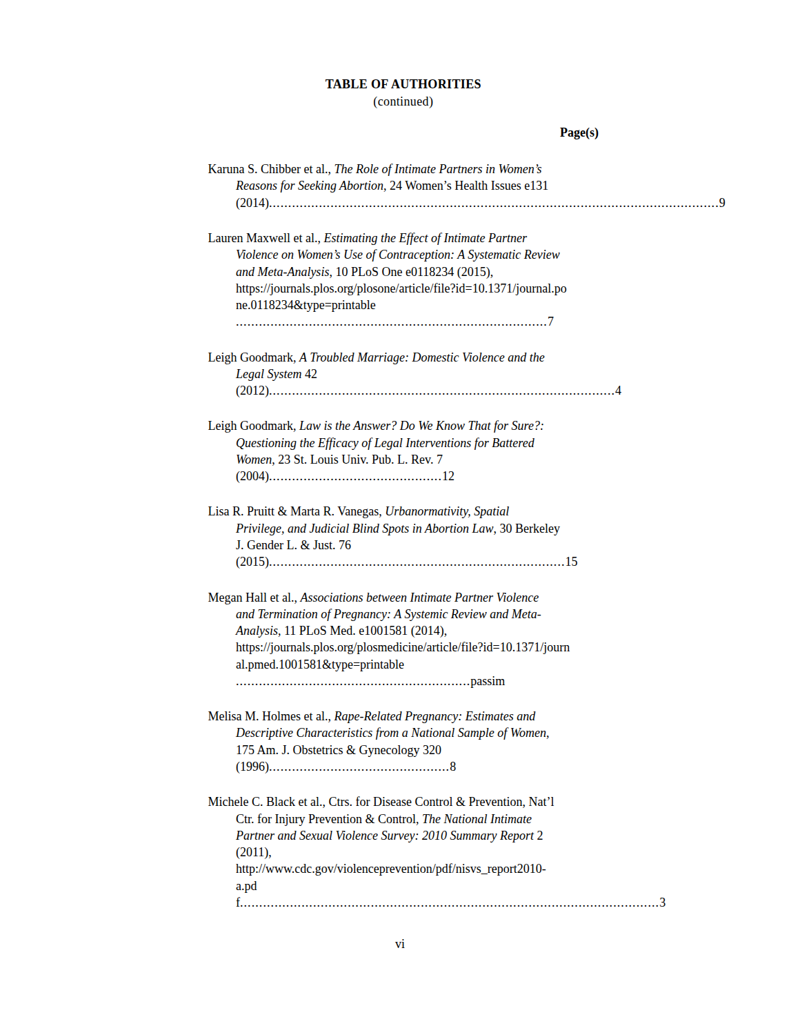TABLE OF AUTHORITIES
(continued)
Page(s)
Karuna S. Chibber et al., The Role of Intimate Partners in Women’s
Reasons for Seeking Abortion, 24 Women’s Health Issues e131
(2014)..................................................................................................................... 9
Lauren Maxwell et al., Estimating the Effect of Intimate Partner
Violence on Women’s Use of Contraception: A Systematic Review
and Meta-Analysis, 10 PLoS One e0118234 (2015),
https://journals.plos.org/plosone/article/file?id=10.1371/journal.po
ne.0118234&type=printable ................................................................................. 7
Leigh Goodmark, A Troubled Marriage: Domestic Violence and the
Legal System 42 (2012).......................................................................................... 4
Leigh Goodmark, Law is the Answer? Do We Know That for Sure?:
Questioning the Efficacy of Legal Interventions for Battered
Women, 23 St. Louis Univ. Pub. L. Rev. 7 (2004)............................................. 12
Lisa R. Pruitt & Marta R. Vanegas, Urbanormativity, Spatial
Privilege, and Judicial Blind Spots in Abortion Law, 30 Berkeley
J. Gender L. & Just. 76 (2015)............................................................................. 15
Megan Hall et al., Associations between Intimate Partner Violence
and Termination of Pregnancy: A Systemic Review and Meta-
Analysis, 11 PLoS Med. e1001581 (2014),
https://journals.plos.org/plosmedicine/article/file?id=10.1371/journ
al.pmed.1001581&type=printable ............................................................. passim
Melisa M. Holmes et al., Rape-Related Pregnancy: Estimates and
Descriptive Characteristics from a National Sample of Women,
175 Am. J. Obstetrics & Gynecology 320 (1996)............................................... 8
Michele C. Black et al., Ctrs. for Disease Control & Prevention, Nat’l
Ctr. for Injury Prevention & Control, The National Intimate
Partner and Sexual Violence Survey: 2010 Summary Report 2
(2011),
http://www.cdc.gov/violenceprevention/pdf/nisvs_report2010-
a.pdf............................................................................................................. 3
vi